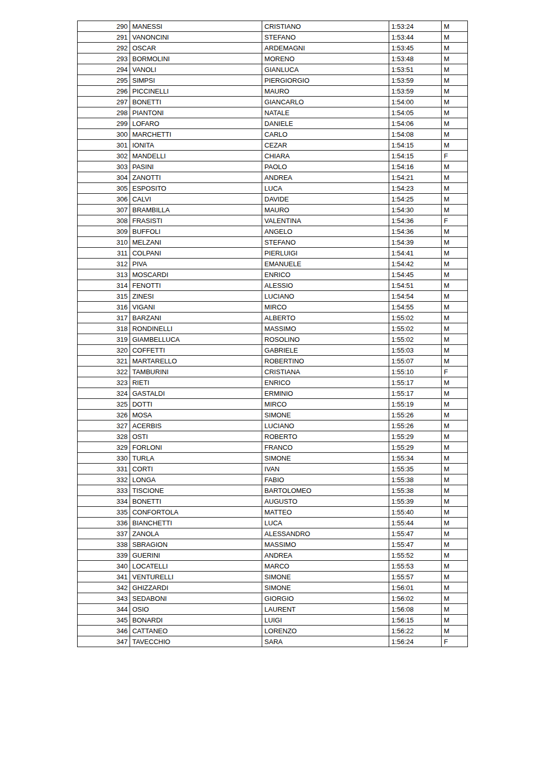| 290 | MANESSI | CRISTIANO | 1:53:24 | M |
| 291 | VANONCINI | STEFANO | 1:53:44 | M |
| 292 | OSCAR | ARDEMAGNI | 1:53:45 | M |
| 293 | BORMOLINI | MORENO | 1:53:48 | M |
| 294 | VANOLI | GIANLUCA | 1:53:51 | M |
| 295 | SIMPSI | PIERGIORGIO | 1:53:59 | M |
| 296 | PICCINELLI | MAURO | 1:53:59 | M |
| 297 | BONETTI | GIANCARLO | 1:54:00 | M |
| 298 | PIANTONI | NATALE | 1:54:05 | M |
| 299 | LOFARO | DANIELE | 1:54:06 | M |
| 300 | MARCHETTI | CARLO | 1:54:08 | M |
| 301 | IONITA | CEZAR | 1:54:15 | M |
| 302 | MANDELLI | CHIARA | 1:54:15 | F |
| 303 | PASINI | PAOLO | 1:54:16 | M |
| 304 | ZANOTTI | ANDREA | 1:54:21 | M |
| 305 | ESPOSITO | LUCA | 1:54:23 | M |
| 306 | CALVI | DAVIDE | 1:54:25 | M |
| 307 | BRAMBILLA | MAURO | 1:54:30 | M |
| 308 | FRASISTI | VALENTINA | 1:54:36 | F |
| 309 | BUFFOLI | ANGELO | 1:54:36 | M |
| 310 | MELZANI | STEFANO | 1:54:39 | M |
| 311 | COLPANI | PIERLUIGI | 1:54:41 | M |
| 312 | PIVA | EMANUELE | 1:54:42 | M |
| 313 | MOSCARDI | ENRICO | 1:54:45 | M |
| 314 | FENOTTI | ALESSIO | 1:54:51 | M |
| 315 | ZINESI | LUCIANO | 1:54:54 | M |
| 316 | VIGANI | MIRCO | 1:54:55 | M |
| 317 | BARZANI | ALBERTO | 1:55:02 | M |
| 318 | RONDINELLI | MASSIMO | 1:55:02 | M |
| 319 | GIAMBELLUCA | ROSOLINO | 1:55:02 | M |
| 320 | COFFETTI | GABRIELE | 1:55:03 | M |
| 321 | MARTARELLO | ROBERTINO | 1:55:07 | M |
| 322 | TAMBURINI | CRISTIANA | 1:55:10 | F |
| 323 | RIETI | ENRICO | 1:55:17 | M |
| 324 | GASTALDI | ERMINIO | 1:55:17 | M |
| 325 | DOTTI | MIRCO | 1:55:19 | M |
| 326 | MOSA | SIMONE | 1:55:26 | M |
| 327 | ACERBIS | LUCIANO | 1:55:26 | M |
| 328 | OSTI | ROBERTO | 1:55:29 | M |
| 329 | FORLONI | FRANCO | 1:55:29 | M |
| 330 | TURLA | SIMONE | 1:55:34 | M |
| 331 | CORTI | IVAN | 1:55:35 | M |
| 332 | LONGA | FABIO | 1:55:38 | M |
| 333 | TISCIONE | BARTOLOMEO | 1:55:38 | M |
| 334 | BONETTI | AUGUSTO | 1:55:39 | M |
| 335 | CONFORTOLA | MATTEO | 1:55:40 | M |
| 336 | BIANCHETTI | LUCA | 1:55:44 | M |
| 337 | ZANOLA | ALESSANDRO | 1:55:47 | M |
| 338 | SBRAGION | MASSIMO | 1:55:47 | M |
| 339 | GUERINI | ANDREA | 1:55:52 | M |
| 340 | LOCATELLI | MARCO | 1:55:53 | M |
| 341 | VENTURELLI | SIMONE | 1:55:57 | M |
| 342 | GHIZZARDI | SIMONE | 1:56:01 | M |
| 343 | SEDABONI | GIORGIO | 1:56:02 | M |
| 344 | OSIO | LAURENT | 1:56:08 | M |
| 345 | BONARDI | LUIGI | 1:56:15 | M |
| 346 | CATTANEO | LORENZO | 1:56:22 | M |
| 347 | TAVECCHIO | SARA | 1:56:24 | F |